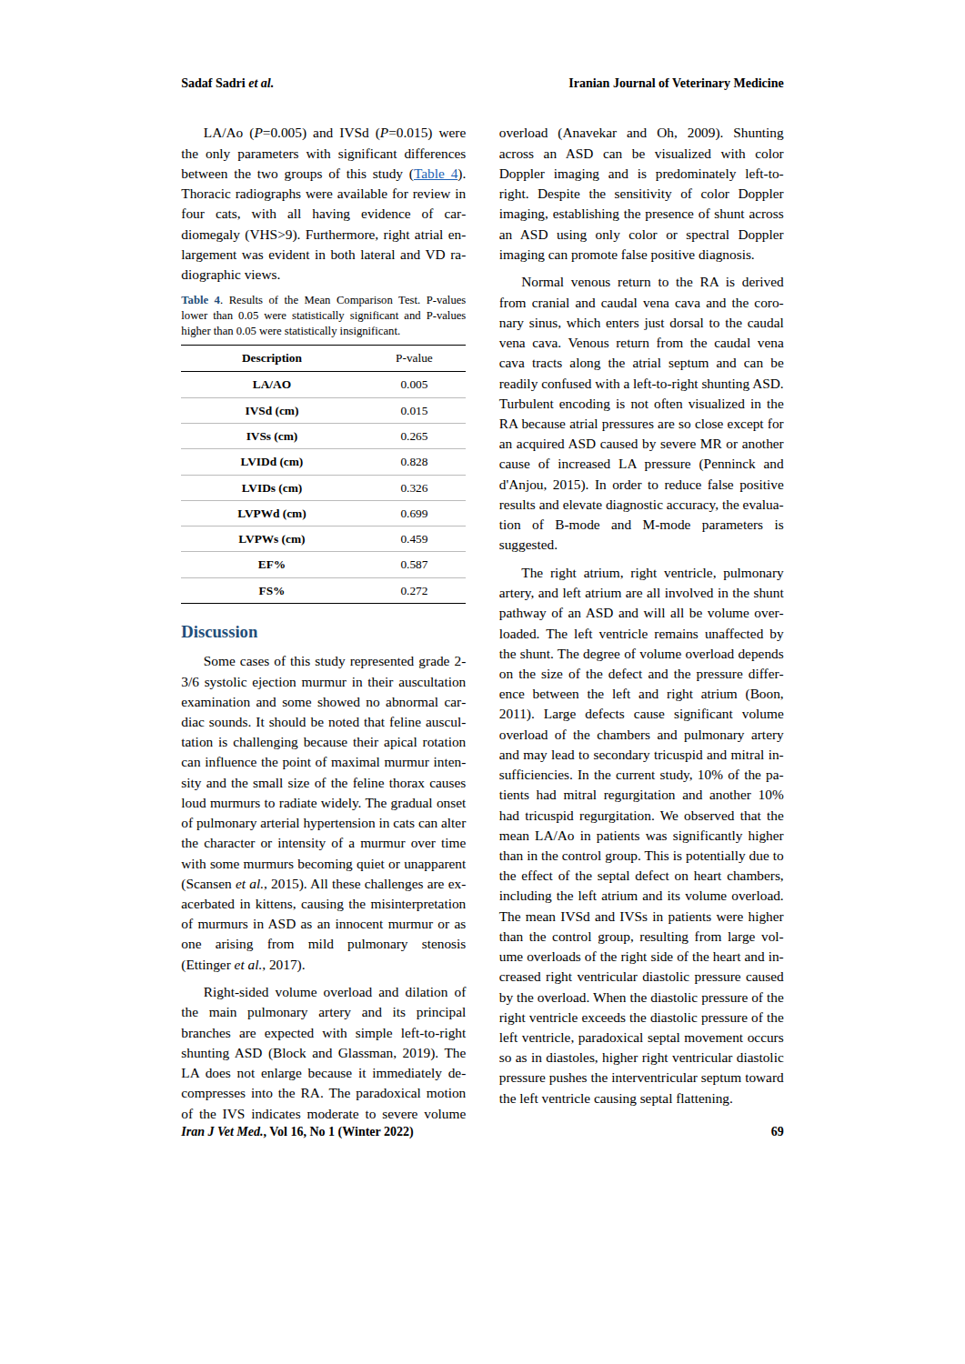Sadaf Sadri et al.
Iranian Journal of Veterinary Medicine
LA/Ao (P=0.005) and IVSd (P=0.015) were the only parameters with significant differences between the two groups of this study (Table 4). Thoracic radiographs were available for review in four cats, with all having evidence of cardiomegaly (VHS>9). Furthermore, right atrial enlargement was evident in both lateral and VD radiographic views.
Table 4. Results of the Mean Comparison Test. P-values lower than 0.05 were statistically significant and P-values higher than 0.05 were statistically insignificant.
| Description | P-value |
| --- | --- |
| LA/AO | 0.005 |
| IVSd (cm) | 0.015 |
| IVSs (cm) | 0.265 |
| LVIDd (cm) | 0.828 |
| LVIDs (cm) | 0.326 |
| LVPWd (cm) | 0.699 |
| LVPWs (cm) | 0.459 |
| EF% | 0.587 |
| FS% | 0.272 |
Discussion
Some cases of this study represented grade 2-3/6 systolic ejection murmur in their auscultation examination and some showed no abnormal cardiac sounds. It should be noted that feline auscultation is challenging because their apical rotation can influence the point of maximal murmur intensity and the small size of the feline thorax causes loud murmurs to radiate widely. The gradual onset of pulmonary arterial hypertension in cats can alter the character or intensity of a murmur over time with some murmurs becoming quiet or unapparent (Scansen et al., 2015). All these challenges are exacerbated in kittens, causing the misinterpretation of murmurs in ASD as an innocent murmur or as one arising from mild pulmonary stenosis (Ettinger et al., 2017).
Right-sided volume overload and dilation of the main pulmonary artery and its principal branches are expected with simple left-to-right shunting ASD (Block and Glassman, 2019). The LA does not enlarge because it immediately decompresses into the RA. The paradoxical motion of the IVS indicates moderate to severe volume overload (Anavekar and Oh, 2009). Shunting across an ASD can be visualized with color Doppler imaging and is predominately left-to-right. Despite the sensitivity of color Doppler imaging, establishing the presence of shunt across an ASD using only color or spectral Doppler imaging can promote false positive diagnosis.
Normal venous return to the RA is derived from cranial and caudal vena cava and the coronary sinus, which enters just dorsal to the caudal vena cava. Venous return from the caudal vena cava tracts along the atrial septum and can be readily confused with a left-to-right shunting ASD. Turbulent encoding is not often visualized in the RA because atrial pressures are so close except for an acquired ASD caused by severe MR or another cause of increased LA pressure (Penninck and d'Anjou, 2015). In order to reduce false positive results and elevate diagnostic accuracy, the evaluation of B-mode and M-mode parameters is suggested.
The right atrium, right ventricle, pulmonary artery, and left atrium are all involved in the shunt pathway of an ASD and will all be volume overloaded. The left ventricle remains unaffected by the shunt. The degree of volume overload depends on the size of the defect and the pressure difference between the left and right atrium (Boon, 2011). Large defects cause significant volume overload of the chambers and pulmonary artery and may lead to secondary tricuspid and mitral insufficiencies. In the current study, 10% of the patients had mitral regurgitation and another 10% had tricuspid regurgitation. We observed that the mean LA/Ao in patients was significantly higher than in the control group. This is potentially due to the effect of the septal defect on heart chambers, including the left atrium and its volume overload. The mean IVSd and IVSs in patients were higher than the control group, resulting from large volume overloads of the right side of the heart and increased right ventricular diastolic pressure caused by the overload. When the diastolic pressure of the right ventricle exceeds the diastolic pressure of the left ventricle, paradoxical septal movement occurs so as in diastoles, higher right ventricular diastolic pressure pushes the interventricular septum toward the left ventricle causing septal flattening.
Iran J Vet Med., Vol 16, No 1 (Winter 2022)
69